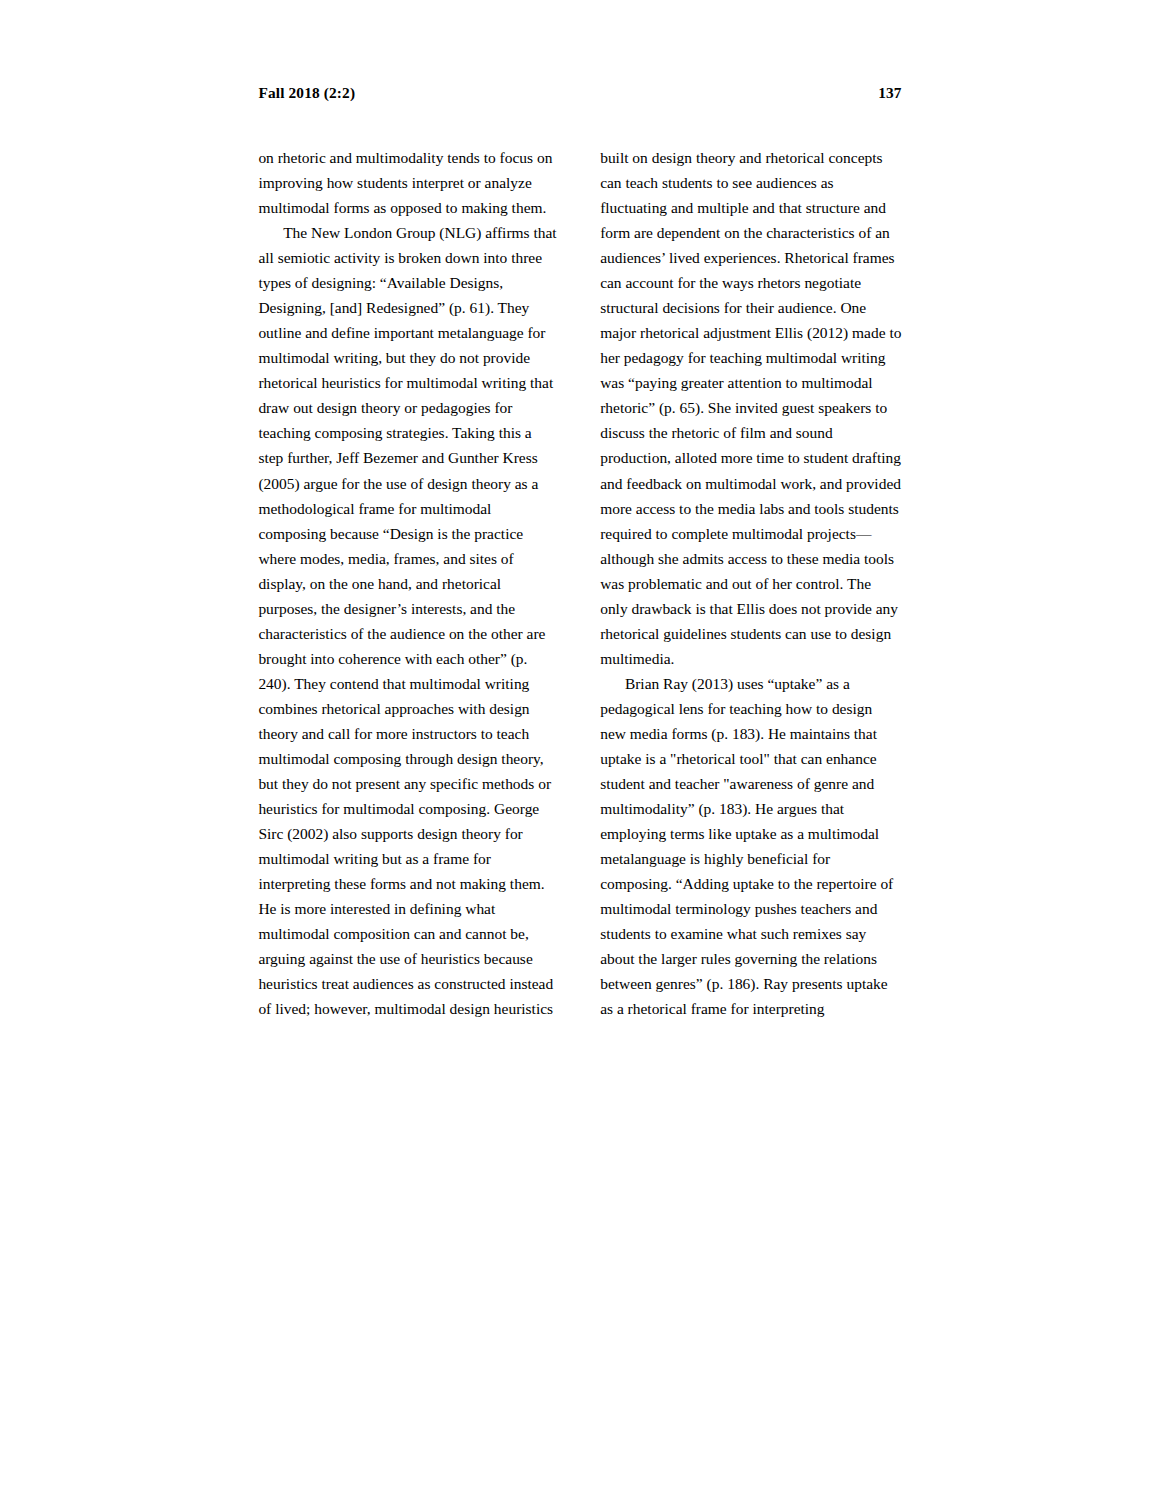Fall 2018 (2:2) 137
on rhetoric and multimodality tends to focus on improving how students interpret or analyze multimodal forms as opposed to making them.
The New London Group (NLG) affirms that all semiotic activity is broken down into three types of designing: “Available Designs, Designing, [and] Redesigned” (p. 61). They outline and define important metalanguage for multimodal writing, but they do not provide rhetorical heuristics for multimodal writing that draw out design theory or pedagogies for teaching composing strategies. Taking this a step further, Jeff Bezemer and Gunther Kress (2005) argue for the use of design theory as a methodological frame for multimodal composing because “Design is the practice where modes, media, frames, and sites of display, on the one hand, and rhetorical purposes, the designer’s interests, and the characteristics of the audience on the other are brought into coherence with each other” (p. 240). They contend that multimodal writing combines rhetorical approaches with design theory and call for more instructors to teach multimodal composing through design theory, but they do not present any specific methods or heuristics for multimodal composing. George Sirc (2002) also supports design theory for multimodal writing but as a frame for interpreting these forms and not making them. He is more interested in defining what multimodal composition can and cannot be, arguing against the use of heuristics because heuristics treat audiences as constructed instead of lived; however, multimodal design heuristics built on design theory and rhetorical concepts can teach students to see audiences as fluctuating and multiple and that structure and form are dependent on the characteristics of an audiences’ lived experiences. Rhetorical frames can account for the ways rhetors negotiate structural decisions for their audience. One major rhetorical adjustment Ellis (2012) made to her pedagogy for teaching multimodal writing was “paying greater attention to multimodal rhetoric” (p. 65). She invited guest speakers to discuss the rhetoric of film and sound production, alloted more time to student drafting and feedback on multimodal work, and provided more access to the media labs and tools students required to complete multimodal projects—although she admits access to these media tools was problematic and out of her control. The only drawback is that Ellis does not provide any rhetorical guidelines students can use to design multimedia.
Brian Ray (2013) uses “uptake” as a pedagogical lens for teaching how to design new media forms (p. 183). He maintains that uptake is a "rhetorical tool" that can enhance student and teacher "awareness of genre and multimodality” (p. 183). He argues that employing terms like uptake as a multimodal metalanguage is highly beneficial for composing. “Adding uptake to the repertoire of multimodal terminology pushes teachers and students to examine what such remixes say about the larger rules governing the relations between genres” (p. 186). Ray presents uptake as a rhetorical frame for interpreting